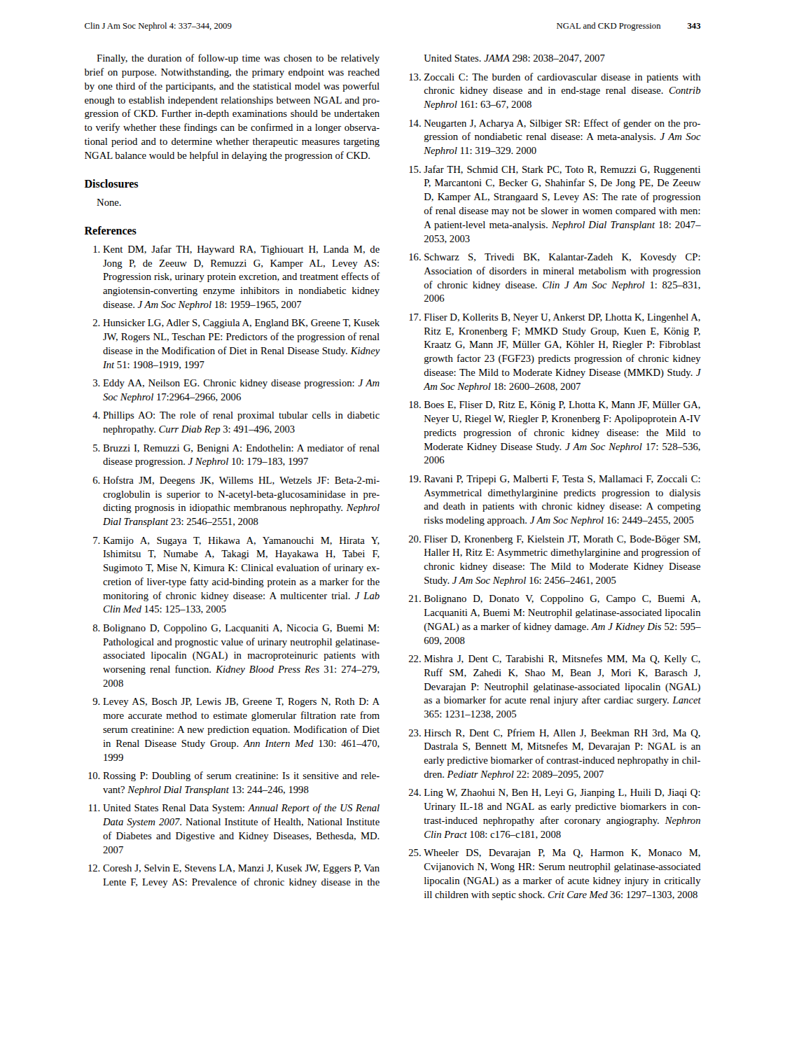Clin J Am Soc Nephrol 4: 337–344, 2009 NGAL and CKD Progression 343
Finally, the duration of follow-up time was chosen to be relatively brief on purpose. Notwithstanding, the primary endpoint was reached by one third of the participants, and the statistical model was powerful enough to establish independent relationships between NGAL and progression of CKD. Further in-depth examinations should be undertaken to verify whether these findings can be confirmed in a longer observational period and to determine whether therapeutic measures targeting NGAL balance would be helpful in delaying the progression of CKD.
Disclosures
None.
References
Kent DM, Jafar TH, Hayward RA, Tighiouart H, Landa M, de Jong P, de Zeeuw D, Remuzzi G, Kamper AL, Levey AS: Progression risk, urinary protein excretion, and treatment effects of angiotensin-converting enzyme inhibitors in nondiabetic kidney disease. J Am Soc Nephrol 18: 1959–1965, 2007
Hunsicker LG, Adler S, Caggiula A, England BK, Greene T, Kusek JW, Rogers NL, Teschan PE: Predictors of the progression of renal disease in the Modification of Diet in Renal Disease Study. Kidney Int 51: 1908–1919, 1997
Eddy AA, Neilson EG. Chronic kidney disease progression: J Am Soc Nephrol 17:2964–2966, 2006
Phillips AO: The role of renal proximal tubular cells in diabetic nephropathy. Curr Diab Rep 3: 491–496, 2003
Bruzzi I, Remuzzi G, Benigni A: Endothelin: A mediator of renal disease progression. J Nephrol 10: 179–183, 1997
Hofstra JM, Deegens JK, Willems HL, Wetzels JF: Beta-2-microglobulin is superior to N-acetyl-beta-glucosaminidase in predicting prognosis in idiopathic membranous nephropathy. Nephrol Dial Transplant 23: 2546–2551, 2008
Kamijo A, Sugaya T, Hikawa A, Yamanouchi M, Hirata Y, Ishimitsu T, Numabe A, Takagi M, Hayakawa H, Tabei F, Sugimoto T, Mise N, Kimura K: Clinical evaluation of urinary excretion of liver-type fatty acid-binding protein as a marker for the monitoring of chronic kidney disease: A multicenter trial. J Lab Clin Med 145: 125–133, 2005
Bolignano D, Coppolino G, Lacquaniti A, Nicocia G, Buemi M: Pathological and prognostic value of urinary neutrophil gelatinase-associated lipocalin (NGAL) in macroproteinuric patients with worsening renal function. Kidney Blood Press Res 31: 274–279, 2008
Levey AS, Bosch JP, Lewis JB, Greene T, Rogers N, Roth D: A more accurate method to estimate glomerular filtration rate from serum creatinine: A new prediction equation. Modification of Diet in Renal Disease Study Group. Ann Intern Med 130: 461–470, 1999
Rossing P: Doubling of serum creatinine: Is it sensitive and relevant? Nephrol Dial Transplant 13: 244–246, 1998
United States Renal Data System: Annual Report of the US Renal Data System 2007. National Institute of Health, National Institute of Diabetes and Digestive and Kidney Diseases, Bethesda, MD. 2007
Coresh J, Selvin E, Stevens LA, Manzi J, Kusek JW, Eggers P, Van Lente F, Levey AS: Prevalence of chronic kidney disease in the United States. JAMA 298: 2038–2047, 2007
Zoccali C: The burden of cardiovascular disease in patients with chronic kidney disease and in end-stage renal disease. Contrib Nephrol 161: 63–67, 2008
Neugarten J, Acharya A, Silbiger SR: Effect of gender on the progression of nondiabetic renal disease: A meta-analysis. J Am Soc Nephrol 11: 319–329. 2000
Jafar TH, Schmid CH, Stark PC, Toto R, Remuzzi G, Ruggenenti P, Marcantoni C, Becker G, Shahinfar S, De Jong PE, De Zeeuw D, Kamper AL, Strangaard S, Levey AS: The rate of progression of renal disease may not be slower in women compared with men: A patient-level meta-analysis. Nephrol Dial Transplant 18: 2047–2053, 2003
Schwarz S, Trivedi BK, Kalantar-Zadeh K, Kovesdy CP: Association of disorders in mineral metabolism with progression of chronic kidney disease. Clin J Am Soc Nephrol 1: 825–831, 2006
Fliser D, Kollerits B, Neyer U, Ankerst DP, Lhotta K, Lingenhel A, Ritz E, Kronenberg F; MMKD Study Group, Kuen E, König P, Kraatz G, Mann JF, Müller GA, Köhler H, Riegler P: Fibroblast growth factor 23 (FGF23) predicts progression of chronic kidney disease: The Mild to Moderate Kidney Disease (MMKD) Study. J Am Soc Nephrol 18: 2600–2608, 2007
Boes E, Fliser D, Ritz E, König P, Lhotta K, Mann JF, Müller GA, Neyer U, Riegel W, Riegler P, Kronenberg F: Apolipoprotein A-IV predicts progression of chronic kidney disease: the Mild to Moderate Kidney Disease Study. J Am Soc Nephrol 17: 528–536, 2006
Ravani P, Tripepi G, Malberti F, Testa S, Mallamaci F, Zoccali C: Asymmetrical dimethylarginine predicts progression to dialysis and death in patients with chronic kidney disease: A competing risks modeling approach. J Am Soc Nephrol 16: 2449–2455, 2005
Fliser D, Kronenberg F, Kielstein JT, Morath C, Bode-Böger SM, Haller H, Ritz E: Asymmetric dimethylarginine and progression of chronic kidney disease: The Mild to Moderate Kidney Disease Study. J Am Soc Nephrol 16: 2456–2461, 2005
Bolignano D, Donato V, Coppolino G, Campo C, Buemi A, Lacquaniti A, Buemi M: Neutrophil gelatinase-associated lipocalin (NGAL) as a marker of kidney damage. Am J Kidney Dis 52: 595–609, 2008
Mishra J, Dent C, Tarabishi R, Mitsnefes MM, Ma Q, Kelly C, Ruff SM, Zahedi K, Shao M, Bean J, Mori K, Barasch J, Devarajan P: Neutrophil gelatinase-associated lipocalin (NGAL) as a biomarker for acute renal injury after cardiac surgery. Lancet 365: 1231–1238, 2005
Hirsch R, Dent C, Pfriem H, Allen J, Beekman RH 3rd, Ma Q, Dastrala S, Bennett M, Mitsnefes M, Devarajan P: NGAL is an early predictive biomarker of contrast-induced nephropathy in children. Pediatr Nephrol 22: 2089–2095, 2007
Ling W, Zhaohui N, Ben H, Leyi G, Jianping L, Huili D, Jiaqi Q: Urinary IL-18 and NGAL as early predictive biomarkers in contrast-induced nephropathy after coronary angiography. Nephron Clin Pract 108: c176–c181, 2008
Wheeler DS, Devarajan P, Ma Q, Harmon K, Monaco M, Cvijanovich N, Wong HR: Serum neutrophil gelatinase-associated lipocalin (NGAL) as a marker of acute kidney injury in critically ill children with septic shock. Crit Care Med 36: 1297–1303, 2008